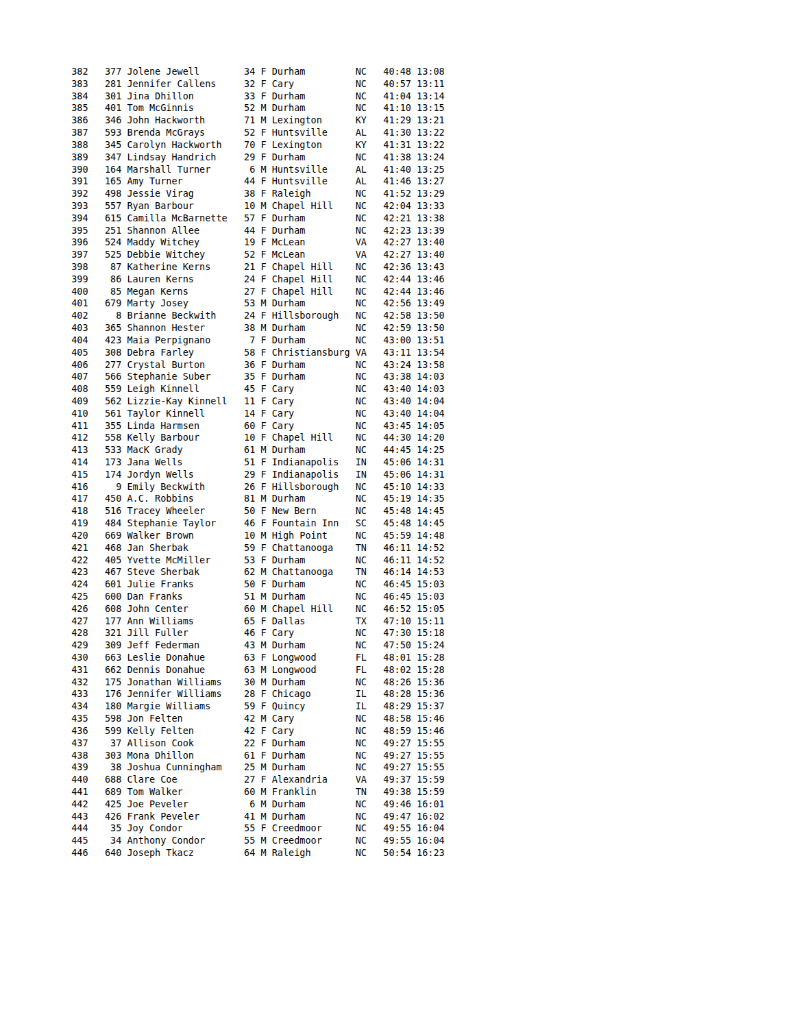382   377 Jolene Jewell        34 F Durham         NC   40:48 13:08
 383   281 Jennifer Callens     32 F Cary           NC   40:57 13:11
 384   301 Jina Dhillon         33 F Durham         NC   41:04 13:14
 385   401 Tom McGinnis         52 M Durham         NC   41:10 13:15
 386   346 John Hackworth       71 M Lexington      KY   41:29 13:21
 387   593 Brenda McGrays       52 F Huntsville     AL   41:30 13:22
 388   345 Carolyn Hackworth    70 F Lexington      KY   41:31 13:22
 389   347 Lindsay Handrich     29 F Durham         NC   41:38 13:24
 390   164 Marshall Turner       6 M Huntsville     AL   41:40 13:25
 391   165 Amy Turner           44 F Huntsville     AL   41:46 13:27
 392   498 Jessie Virag         38 F Raleigh        NC   41:52 13:29
 393   557 Ryan Barbour         10 M Chapel Hill    NC   42:04 13:33
 394   615 Camilla McBarnette   57 F Durham         NC   42:21 13:38
 395   251 Shannon Allee        44 F Durham         NC   42:23 13:39
 396   524 Maddy Witchey        19 F McLean         VA   42:27 13:40
 397   525 Debbie Witchey       52 F McLean         VA   42:27 13:40
 398    87 Katherine Kerns      21 F Chapel Hill    NC   42:36 13:43
 399    86 Lauren Kerns         24 F Chapel Hill    NC   42:44 13:46
 400    85 Megan Kerns          27 F Chapel Hill    NC   42:44 13:46
 401   679 Marty Josey          53 M Durham         NC   42:56 13:49
 402     8 Brianne Beckwith     24 F Hillsborough   NC   42:58 13:50
 403   365 Shannon Hester       38 M Durham         NC   42:59 13:50
 404   423 Maia Perpignano       7 F Durham         NC   43:00 13:51
 405   308 Debra Farley         58 F Christiansburg VA   43:11 13:54
 406   277 Crystal Burton       36 F Durham         NC   43:24 13:58
 407   566 Stephanie Suber      35 F Durham         NC   43:38 14:03
 408   559 Leigh Kinnell        45 F Cary           NC   43:40 14:03
 409   562 Lizzie-Kay Kinnell   11 F Cary           NC   43:40 14:04
 410   561 Taylor Kinnell       14 F Cary           NC   43:40 14:04
 411   355 Linda Harmsen        60 F Cary           NC   43:45 14:05
 412   558 Kelly Barbour        10 F Chapel Hill    NC   44:30 14:20
 413   533 MacK Grady           61 M Durham         NC   44:45 14:25
 414   173 Jana Wells           51 F Indianapolis   IN   45:06 14:31
 415   174 Jordyn Wells         29 F Indianapolis   IN   45:06 14:31
 416     9 Emily Beckwith       26 F Hillsborough   NC   45:10 14:33
 417   450 A.C. Robbins         81 M Durham         NC   45:19 14:35
 418   516 Tracey Wheeler       50 F New Bern       NC   45:48 14:45
 419   484 Stephanie Taylor     46 F Fountain Inn   SC   45:48 14:45
 420   669 Walker Brown         10 M High Point     NC   45:59 14:48
 421   468 Jan Sherbak          59 F Chattanooga    TN   46:11 14:52
 422   405 Yvette McMiller      53 F Durham         NC   46:11 14:52
 423   467 Steve Sherbak        62 M Chattanooga    TN   46:14 14:53
 424   601 Julie Franks         50 F Durham         NC   46:45 15:03
 425   600 Dan Franks           51 M Durham         NC   46:45 15:03
 426   608 John Center          60 M Chapel Hill    NC   46:52 15:05
 427   177 Ann Williams         65 F Dallas         TX   47:10 15:11
 428   321 Jill Fuller          46 F Cary           NC   47:30 15:18
 429   309 Jeff Federman        43 M Durham         NC   47:50 15:24
 430   663 Leslie Donahue       63 F Longwood       FL   48:01 15:28
 431   662 Dennis Donahue       63 M Longwood       FL   48:02 15:28
 432   175 Jonathan Williams    30 M Durham         NC   48:26 15:36
 433   176 Jennifer Williams    28 F Chicago        IL   48:28 15:36
 434   180 Margie Williams      59 F Quincy         IL   48:29 15:37
 435   598 Jon Felten           42 M Cary           NC   48:58 15:46
 436   599 Kelly Felten         42 F Cary           NC   48:59 15:46
 437    37 Allison Cook         22 F Durham         NC   49:27 15:55
 438   303 Mona Dhillon         61 F Durham         NC   49:27 15:55
 439    38 Joshua Cunningham    25 M Durham         NC   49:27 15:55
 440   688 Clare Coe            27 F Alexandria     VA   49:37 15:59
 441   689 Tom Walker           60 M Franklin       TN   49:38 15:59
 442   425 Joe Peveler           6 M Durham         NC   49:46 16:01
 443   426 Frank Peveler        41 M Durham         NC   49:47 16:02
 444    35 Joy Condor           55 F Creedmoor      NC   49:55 16:04
 445    34 Anthony Condor       55 M Creedmoor      NC   49:55 16:04
 446   640 Joseph Tkacz         64 M Raleigh        NC   50:54 16:23